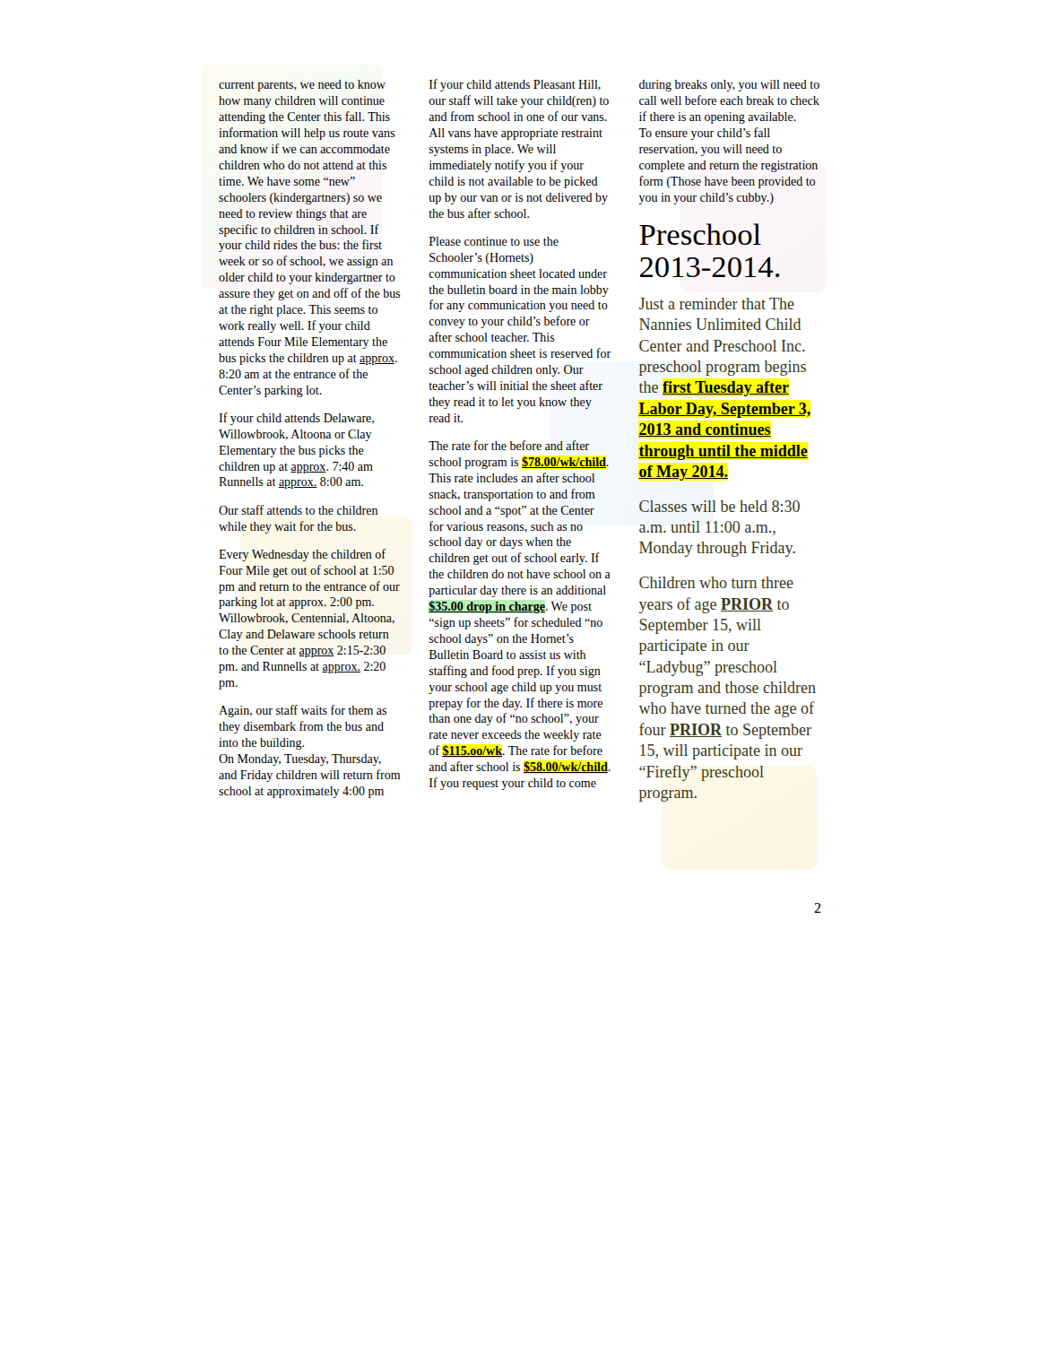current parents, we need to know how many children will continue attending the Center this fall. This information will help us route vans and know if we can accommodate children who do not attend at this time. We have some “new” schoolers (kindergartners) so we need to review things that are specific to children in school. If your child rides the bus: the first week or so of school, we assign an older child to your kindergartner to assure they get on and off of the bus at the right place. This seems to work really well. If your child attends Four Mile Elementary the bus picks the children up at approx. 8:20 am at the entrance of the Center’s parking lot.
If your child attends Delaware, Willowbrook, Altoona or Clay Elementary the bus picks the children up at approx. 7:40 am Runnells at approx. 8:00 am.
Our staff attends to the children while they wait for the bus.
Every Wednesday the children of Four Mile get out of school at 1:50 pm and return to the entrance of our parking lot at approx. 2:00 pm. Willowbrook, Centennial, Altoona, Clay and Delaware schools return to the Center at approx 2:15-2:30 pm. and Runnells at approx. 2:20 pm.
Again, our staff waits for them as they disembark from the bus and into the building.
On Monday, Tuesday, Thursday, and Friday children will return from school at approximately 4:00 pm
If your child attends Pleasant Hill, our staff will take your child(ren) to and from school in one of our vans. All vans have appropriate restraint systems in place. We will immediately notify you if your child is not available to be picked up by our van or is not delivered by the bus after school.
Please continue to use the Schooler’s (Hornets) communication sheet located under the bulletin board in the main lobby for any communication you need to convey to your child’s before or after school teacher. This communication sheet is reserved for school aged children only. Our teacher’s will initial the sheet after they read it to let you know they read it.
The rate for the before and after school program is $78.00/wk/child. This rate includes an after school snack, transportation to and from school and a “spot” at the Center for various reasons, such as no school day or days when the children get out of school early. If the children do not have school on a particular day there is an additional $35.00 drop in charge. We post “sign up sheets” for scheduled “no school days” on the Hornet’s Bulletin Board to assist us with staffing and food prep. If you sign your school age child up you must prepay for the day. If there is more than one day of “no school”, your rate never exceeds the weekly rate of $115.oo/wk. The rate for before and after school is $58.00/wk/child. If you request your child to come during breaks only, you will need to call well before each break to check if there is an opening available.
To ensure your child’s fall reservation, you will need to complete and return the registration form (Those have been provided to you in your child’s cubby.)
Preschool 2013-2014.
Just a reminder that The Nannies Unlimited Child Center and Preschool Inc. preschool program begins the first Tuesday after Labor Day, September 3, 2013 and continues through until the middle of May 2014.
Classes will be held 8:30 a.m. until 11:00 a.m., Monday through Friday.
Children who turn three years of age PRIOR to September 15, will participate in our “Ladybug” preschool program and those children who have turned the age of four PRIOR to September 15, will participate in our “Firefly” preschool program.
2